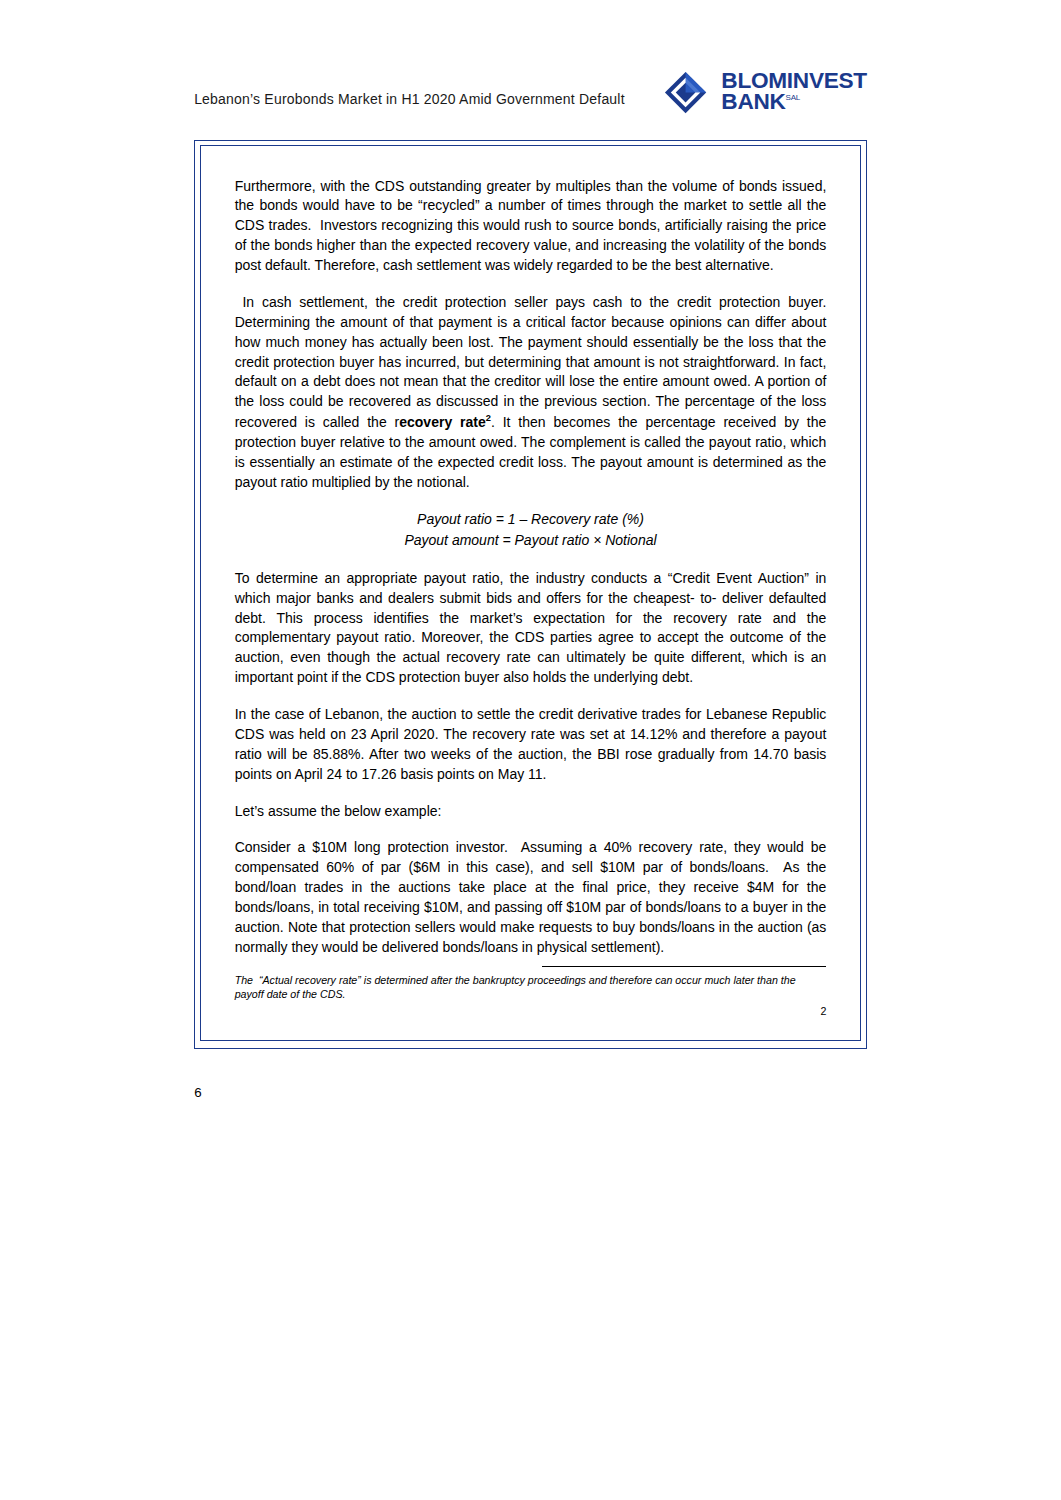Lebanon’s Eurobonds Market in H1 2020 Amid Government Default
BLOMINVEST
BANKSAL
Furthermore, with the CDS outstanding greater by multiples than the volume of bonds issued, the bonds would have to be “recycled” a number of times through the market to settle all the CDS trades. Investors recognizing this would rush to source bonds, artificially raising the price of the bonds higher than the expected recovery value, and increasing the volatility of the bonds post default. Therefore, cash settlement was widely regarded to be the best alternative.
In cash settlement, the credit protection seller pays cash to the credit protection buyer. Determining the amount of that payment is a critical factor because opinions can differ about how much money has actually been lost. The payment should essentially be the loss that the credit protection buyer has incurred, but determining that amount is not straightforward. In fact, default on a debt does not mean that the creditor will lose the entire amount owed. A portion of the loss could be recovered as discussed in the previous section. The percentage of the loss recovered is called the recovery rate2. It then becomes the percentage received by the protection buyer relative to the amount owed. The complement is called the payout ratio, which is essentially an estimate of the expected credit loss. The payout amount is determined as the payout ratio multiplied by the notional.
Payout ratio = 1 – Recovery rate (%)
Payout amount = Payout ratio × Notional
To determine an appropriate payout ratio, the industry conducts a “Credit Event Auction” in which major banks and dealers submit bids and offers for the cheapest- to- deliver defaulted debt. This process identifies the market’s expectation for the recovery rate and the complementary payout ratio. Moreover, the CDS parties agree to accept the outcome of the auction, even though the actual recovery rate can ultimately be quite different, which is an important point if the CDS protection buyer also holds the underlying debt.
In the case of Lebanon, the auction to settle the credit derivative trades for Lebanese Republic CDS was held on 23 April 2020. The recovery rate was set at 14.12% and therefore a payout ratio will be 85.88%. After two weeks of the auction, the BBI rose gradually from 14.70 basis points on April 24 to 17.26 basis points on May 11.
Let’s assume the below example:
Consider a $10M long protection investor. Assuming a 40% recovery rate, they would be compensated 60% of par ($6M in this case), and sell $10M par of bonds/loans. As the bond/loan trades in the auctions take place at the final price, they receive $4M for the bonds/loans, in total receiving $10M, and passing off $10M par of bonds/loans to a buyer in the auction. Note that protection sellers would make requests to buy bonds/loans in the auction (as normally they would be delivered bonds/loans in physical settlement).
The “Actual recovery rate” is determined after the bankruptcy proceedings and therefore can occur much later than the payoff date of the CDS.
2
6